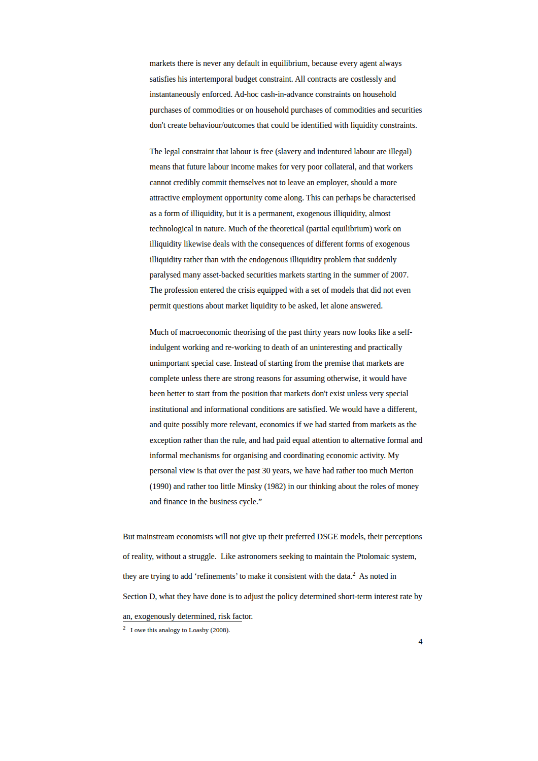markets there is never any default in equilibrium, because every agent always satisfies his intertemporal budget constraint. All contracts are costlessly and instantaneously enforced. Ad-hoc cash-in-advance constraints on household purchases of commodities or on household purchases of commodities and securities don't create behaviour/outcomes that could be identified with liquidity constraints.
The legal constraint that labour is free (slavery and indentured labour are illegal) means that future labour income makes for very poor collateral, and that workers cannot credibly commit themselves not to leave an employer, should a more attractive employment opportunity come along. This can perhaps be characterised as a form of illiquidity, but it is a permanent, exogenous illiquidity, almost technological in nature. Much of the theoretical (partial equilibrium) work on illiquidity likewise deals with the consequences of different forms of exogenous illiquidity rather than with the endogenous illiquidity problem that suddenly paralysed many asset-backed securities markets starting in the summer of 2007. The profession entered the crisis equipped with a set of models that did not even permit questions about market liquidity to be asked, let alone answered.
Much of macroeconomic theorising of the past thirty years now looks like a self-indulgent working and re-working to death of an uninteresting and practically unimportant special case. Instead of starting from the premise that markets are complete unless there are strong reasons for assuming otherwise, it would have been better to start from the position that markets don't exist unless very special institutional and informational conditions are satisfied. We would have a different, and quite possibly more relevant, economics if we had started from markets as the exception rather than the rule, and had paid equal attention to alternative formal and informal mechanisms for organising and coordinating economic activity. My personal view is that over the past 30 years, we have had rather too much Merton (1990) and rather too little Minsky (1982) in our thinking about the roles of money and finance in the business cycle.”
But mainstream economists will not give up their preferred DSGE models, their perceptions of reality, without a struggle. Like astronomers seeking to maintain the Ptolomaic system, they are trying to add ‘refinements’ to make it consistent with the data.2 As noted in Section D, what they have done is to adjust the policy determined short-term interest rate by an, exogenously determined, risk factor.
2 I owe this analogy to Loasby (2008).
4